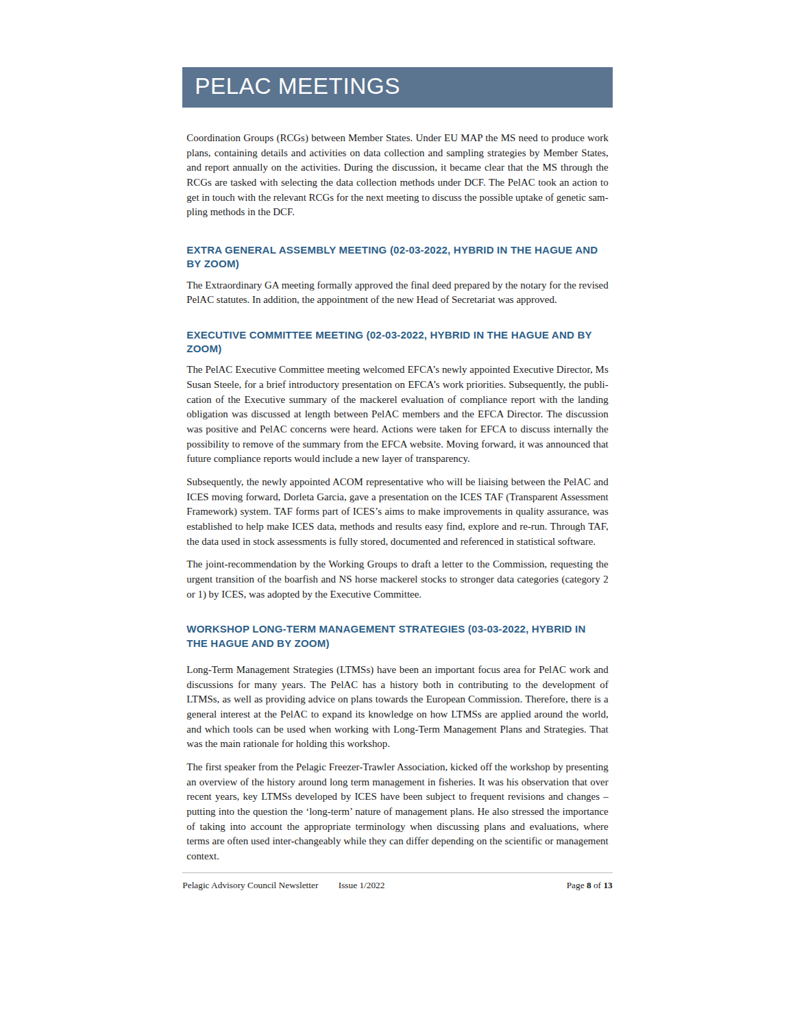PELAC MEETINGS
Coordination Groups (RCGs) between Member States. Under EU MAP the MS need to produce work plans, containing details and activities on data collection and sampling strategies by Member States, and report annually on the activities. During the discussion, it became clear that the MS through the RCGs are tasked with selecting the data collection methods under DCF. The PelAC took an action to get in touch with the relevant RCGs for the next meeting to discuss the possible uptake of genetic sampling methods in the DCF.
EXTRA GENERAL ASSEMBLY MEETING (02-03-2022, HYBRID IN THE HAGUE AND BY ZOOM)
The Extraordinary GA meeting formally approved the final deed prepared by the notary for the revised PelAC statutes. In addition, the appointment of the new Head of Secretariat was approved.
EXECUTIVE COMMITTEE MEETING (02-03-2022, HYBRID IN THE HAGUE AND BY ZOOM)
The PelAC Executive Committee meeting welcomed EFCA’s newly appointed Executive Director, Ms Susan Steele, for a brief introductory presentation on EFCA’s work priorities. Subsequently, the publication of the Executive summary of the mackerel evaluation of compliance report with the landing obligation was discussed at length between PelAC members and the EFCA Director. The discussion was positive and PelAC concerns were heard. Actions were taken for EFCA to discuss internally the possibility to remove of the summary from the EFCA website. Moving forward, it was announced that future compliance reports would include a new layer of transparency.
Subsequently, the newly appointed ACOM representative who will be liaising between the PelAC and ICES moving forward, Dorleta Garcia, gave a presentation on the ICES TAF (Transparent Assessment Framework) system. TAF forms part of ICES’s aims to make improvements in quality assurance, was established to help make ICES data, methods and results easy find, explore and re-run. Through TAF, the data used in stock assessments is fully stored, documented and referenced in statistical software.
The joint-recommendation by the Working Groups to draft a letter to the Commission, requesting the urgent transition of the boarfish and NS horse mackerel stocks to stronger data categories (category 2 or 1) by ICES, was adopted by the Executive Committee.
WORKSHOP LONG-TERM MANAGEMENT STRATEGIES (03-03-2022, HYBRID IN THE HAGUE AND BY ZOOM)
Long-Term Management Strategies (LTMSs) have been an important focus area for PelAC work and discussions for many years. The PelAC has a history both in contributing to the development of LTMSs, as well as providing advice on plans towards the European Commission. Therefore, there is a general interest at the PelAC to expand its knowledge on how LTMSs are applied around the world, and which tools can be used when working with Long-Term Management Plans and Strategies. That was the main rationale for holding this workshop.
The first speaker from the Pelagic Freezer-Trawler Association, kicked off the workshop by presenting an overview of the history around long term management in fisheries. It was his observation that over recent years, key LTMSs developed by ICES have been subject to frequent revisions and changes – putting into the question the ‘long-term’ nature of management plans. He also stressed the importance of taking into account the appropriate terminology when discussing plans and evaluations, where terms are often used inter-changeably while they can differ depending on the scientific or management context.
Pelagic Advisory Council Newsletter Issue 1/2022
Page 8 of 13